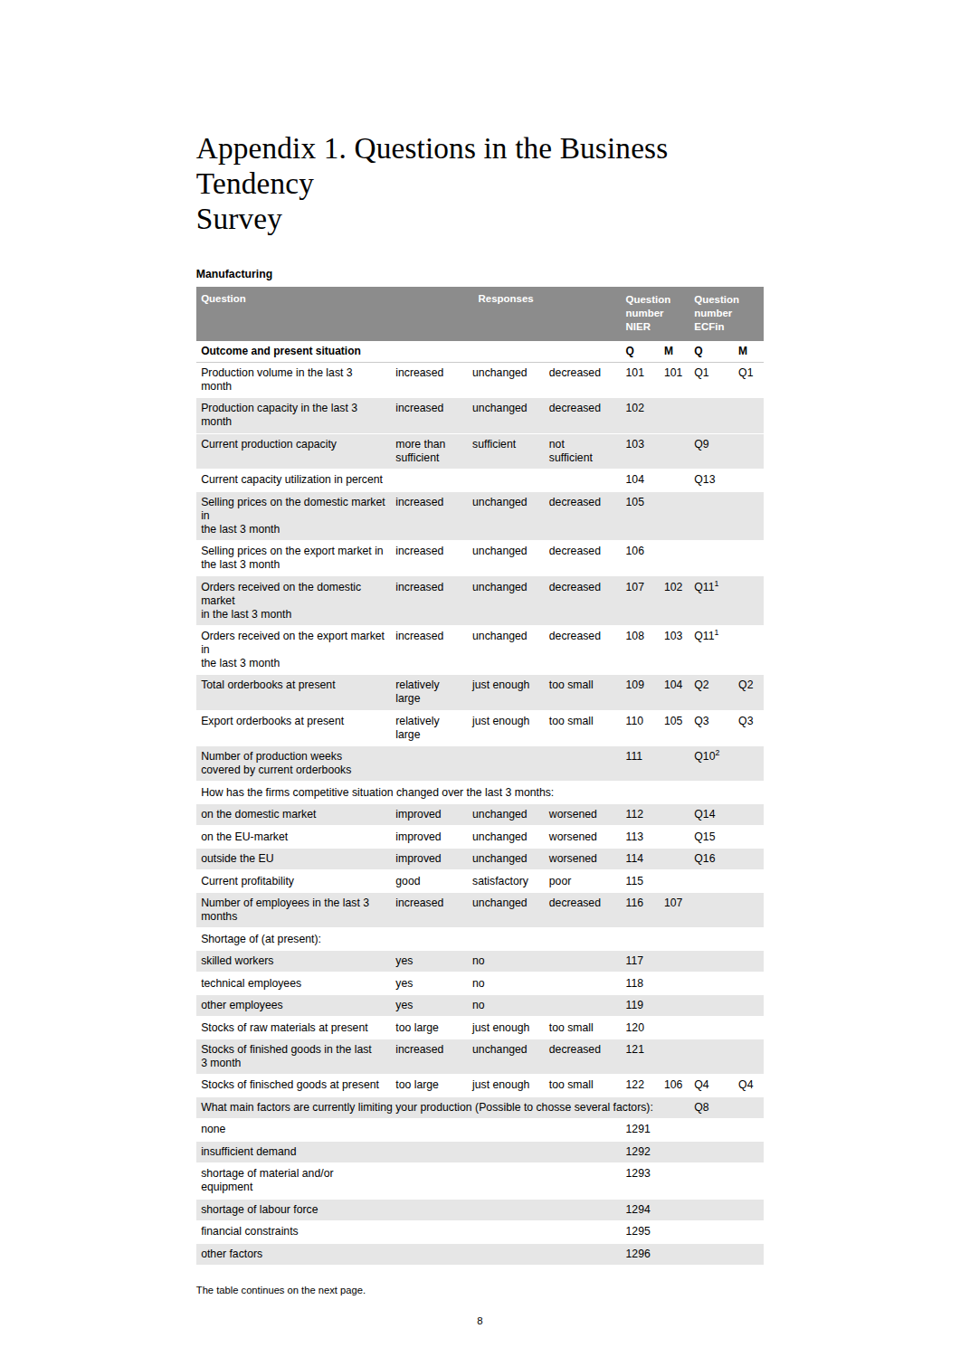Appendix 1. Questions in the Business Tendency
Survey
Manufacturing
| Question | Responses | Question number NIER | Question number ECFin |
| Outcome and present situation | | | | Q | M | Q | M |
| Production volume in the last 3 month | increased | unchanged | decreased | 101 | 101 | Q1 | Q1 |
| Production capacity in the last 3 month | increased | unchanged | decreased | 102 | | | |
| Current production capacity | more than sufficient | sufficient | not sufficient | 103 | | Q9 | |
| Current capacity utilization in percent | | | | 104 | | Q13 | |
| Selling prices on the domestic market in the last 3 month | increased | unchanged | decreased | 105 | | | |
| Selling prices on the export market in the last 3 month | increased | unchanged | decreased | 106 | | | |
| Orders received on the domestic market in the last 3 month | increased | unchanged | decreased | 107 | 102 | Q11 1 | |
| Orders received on the export market in the last 3 month | increased | unchanged | decreased | 108 | 103 | Q11 1 | |
| Total orderbooks at present | relatively large | just enough | too small | 109 | 104 | Q2 | Q2 |
| Export orderbooks at present | relatively large | just enough | too small | 110 | 105 | Q3 | Q3 |
| Number of production weeks covered by current orderbooks | | | | 111 | | Q10 2 | |
| How has the firms competitive situation changed over the last 3 months: |
| on the domestic market | improved | unchanged | worsened | 112 | | Q14 | |
| on the EU-market | improved | unchanged | worsened | 113 | | Q15 | |
| outside the EU | improved | unchanged | worsened | 114 | | Q16 | |
| Current profitability | good | satisfactory | poor | 115 | | | |
| Number of employees in the last 3 months | increased | unchanged | decreased | 116 | 107 | | |
| Shortage of (at present): |
| skilled workers | yes | no | | 117 | | | |
| technical employees | yes | no | | 118 | | | |
| other employees | yes | no | | 119 | | | |
| Stocks of raw materials at present | too large | just enough | too small | 120 | | | |
| Stocks of finished goods in the last 3 month | increased | unchanged | decreased | 121 | | | |
| Stocks of finisched goods at present | too large | just enough | too small | 122 | 106 | Q4 | Q4 |
| What main factors are currently limiting your production (Possible to chosse several factors): | Q8 | |
| none | | | | 1291 | | |
| insufficient demand | | | | 1292 | | |
| shortage of material and/or equipment | | | | 1293 | | |
| shortage of labour force | | | | 1294 | | |
| financial constraints | | | | 1295 | | |
| other factors | | | | 1296 | | |
The table continues on the next page.
8